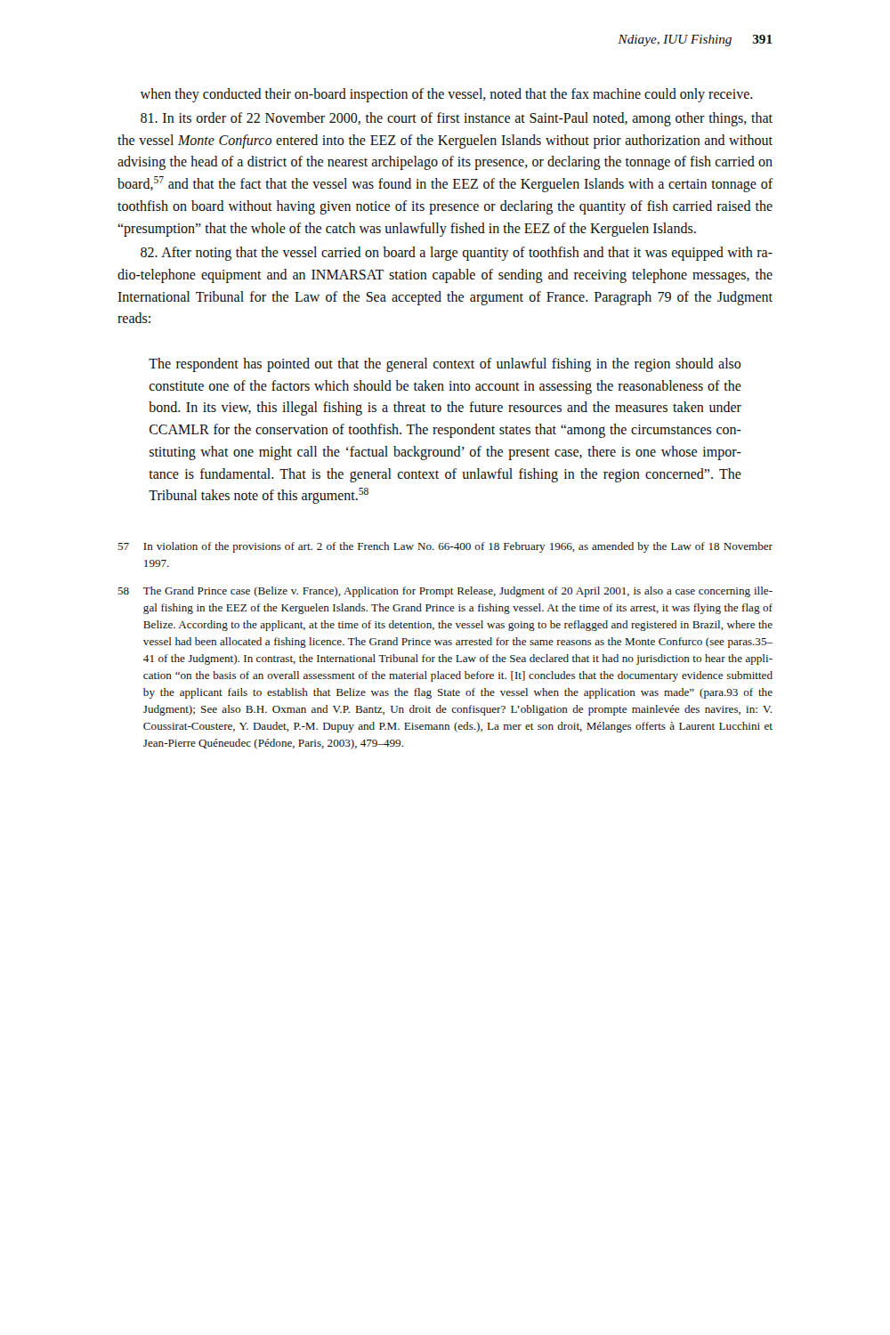Ndiaye, IUU Fishing 391
when they conducted their on-board inspection of the vessel, noted that the fax machine could only receive.
81. In its order of 22 November 2000, the court of first instance at Saint-Paul noted, among other things, that the vessel Monte Confurco entered into the EEZ of the Kerguelen Islands without prior authorization and without advising the head of a district of the nearest archipelago of its presence, or declaring the tonnage of fish carried on board,57 and that the fact that the vessel was found in the EEZ of the Kerguelen Islands with a certain tonnage of toothfish on board without having given notice of its presence or declaring the quantity of fish carried raised the “presumption” that the whole of the catch was unlawfully fished in the EEZ of the Kerguelen Islands.
82. After noting that the vessel carried on board a large quantity of toothfish and that it was equipped with radio-telephone equipment and an INMARSAT station capable of sending and receiving telephone messages, the International Tribunal for the Law of the Sea accepted the argument of France. Paragraph 79 of the Judgment reads:
The respondent has pointed out that the general context of unlawful fishing in the region should also constitute one of the factors which should be taken into account in assessing the reasonableness of the bond. In its view, this illegal fishing is a threat to the future resources and the measures taken under CCAMLR for the conservation of toothfish. The respondent states that “among the circumstances constituting what one might call the ‘factual background’ of the present case, there is one whose importance is fundamental. That is the general context of unlawful fishing in the region concerned”. The Tribunal takes note of this argument.58
In violation of the provisions of art. 2 of the French Law No. 66-400 of 18 February 1966, as amended by the Law of 18 November 1997.
The Grand Prince case (Belize v. France), Application for Prompt Release, Judgment of 20 April 2001, is also a case concerning illegal fishing in the EEZ of the Kerguelen Islands. The Grand Prince is a fishing vessel. At the time of its arrest, it was flying the flag of Belize. According to the applicant, at the time of its detention, the vessel was going to be reflagged and registered in Brazil, where the vessel had been allocated a fishing licence. The Grand Prince was arrested for the same reasons as the Monte Confurco (see paras.35–41 of the Judgment). In contrast, the International Tribunal for the Law of the Sea declared that it had no jurisdiction to hear the application “on the basis of an overall assessment of the material placed before it. [It] concludes that the documentary evidence submitted by the applicant fails to establish that Belize was the flag State of the vessel when the application was made” (para.93 of the Judgment); See also B.H. Oxman and V.P. Bantz, Un droit de confisquer? L’obligation de prompte mainlevée des navires, in: V. Coussirat-Coustere, Y. Daudet, P.-M. Dupuy and P.M. Eisemann (eds.), La mer et son droit, Mélanges offerts à Laurent Lucchini et Jean-Pierre Quéneudec (Pédone, Paris, 2003), 479–499.